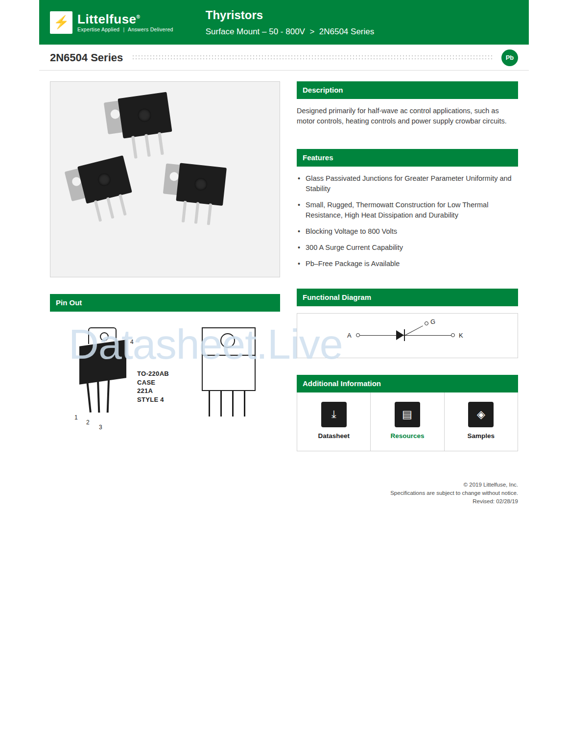⚡
Littelfuse®
Expertise Applied | Answers Delivered
Thyristors
Surface Mount – 50 - 800V > 2N6504 Series
2N6504 Series
Pb
Pin Out
1 2 3 4
TO‑220AB
CASE 221A
STYLE 4
Description
Designed primarily for half-wave ac control applications, such as motor controls, heating controls and power supply crowbar circuits.
Features
Glass Passivated Junctions for Greater Parameter Uniformity and Stability
Small, Rugged, Thermowatt Construction for Low Thermal Resistance, High Heat Dissipation and Durability
Blocking Voltage to 800 Volts
300 A Surge Current Capability
Pb–Free Package is Available
Functional Diagram
A K G
Additional Information
⤓
Datasheet
▤
Resources
◈
Samples
Datasheet.Live
© 2019 Littelfuse, Inc.
Specifications are subject to change without notice.
Revised: 02/28/19